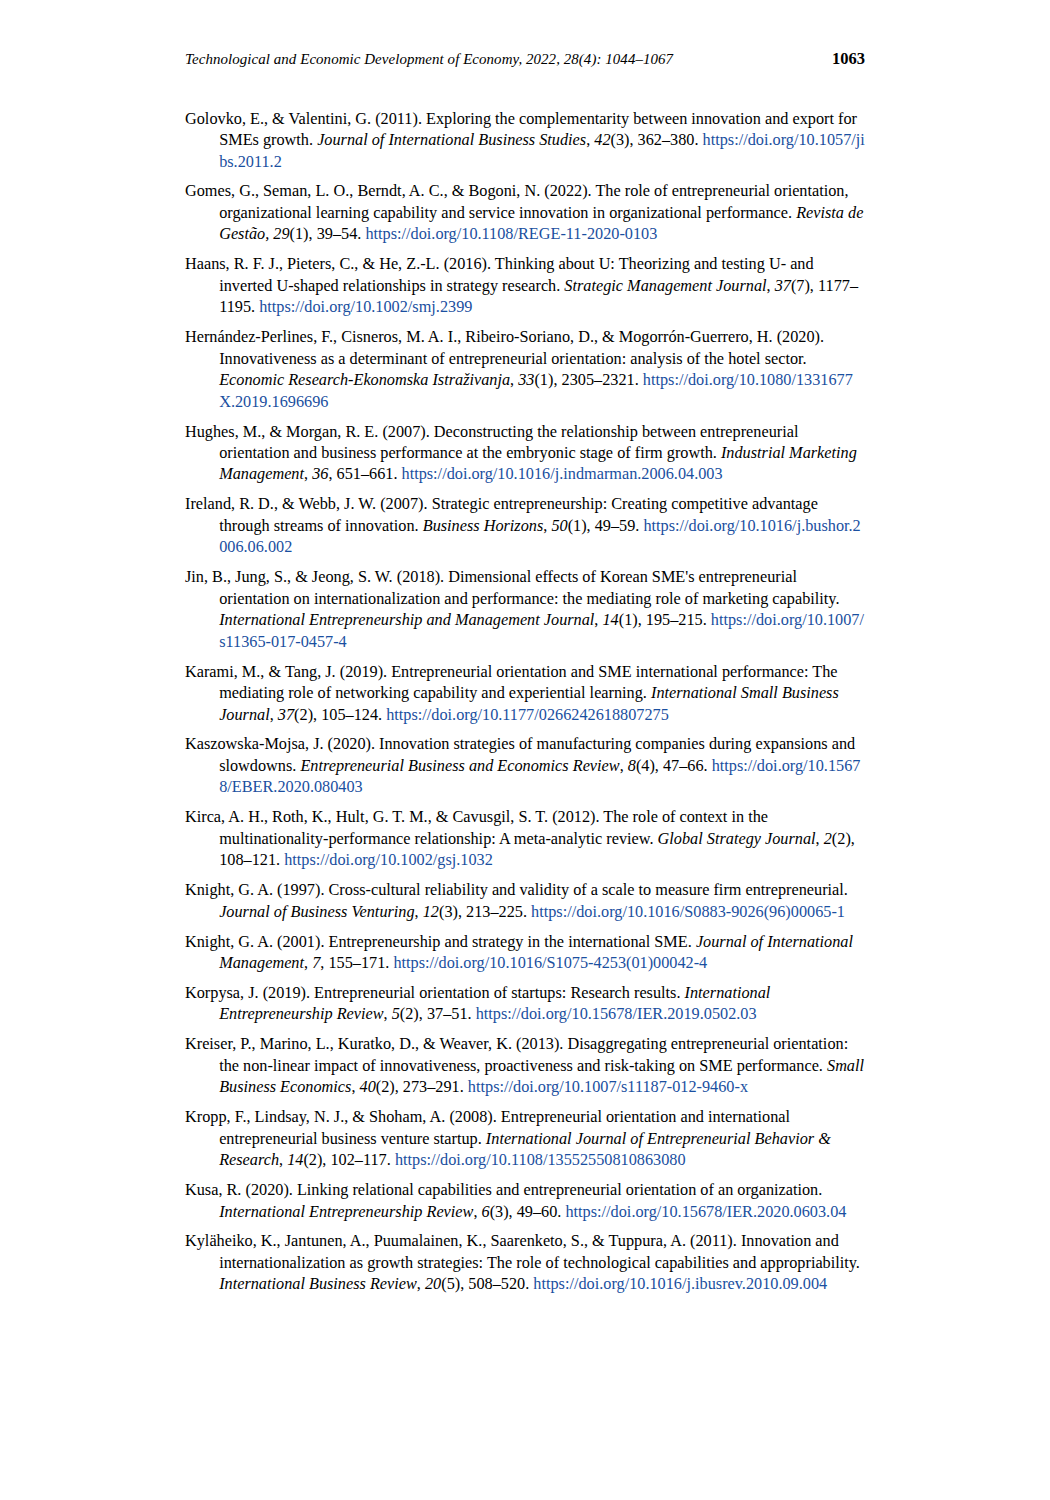Technological and Economic Development of Economy, 2022, 28(4): 1044–1067
1063
Golovko, E., & Valentini, G. (2011). Exploring the complementarity between innovation and export for SMEs growth. Journal of International Business Studies, 42(3), 362–380. https://doi.org/10.1057/jibs.2011.2
Gomes, G., Seman, L. O., Berndt, A. C., & Bogoni, N. (2022). The role of entrepreneurial orientation, organizational learning capability and service innovation in organizational performance. Revista de Gestão, 29(1), 39–54. https://doi.org/10.1108/REGE-11-2020-0103
Haans, R. F. J., Pieters, C., & He, Z.-L. (2016). Thinking about U: Theorizing and testing U- and inverted U-shaped relationships in strategy research. Strategic Management Journal, 37(7), 1177–1195. https://doi.org/10.1002/smj.2399
Hernández-Perlines, F., Cisneros, M. A. I., Ribeiro-Soriano, D., & Mogorrón-Guerrero, H. (2020). Innovativeness as a determinant of entrepreneurial orientation: analysis of the hotel sector. Economic Research-Ekonomska Istraživanja, 33(1), 2305–2321. https://doi.org/10.1080/1331677X.2019.1696696
Hughes, M., & Morgan, R. E. (2007). Deconstructing the relationship between entrepreneurial orientation and business performance at the embryonic stage of firm growth. Industrial Marketing Management, 36, 651–661. https://doi.org/10.1016/j.indmarman.2006.04.003
Ireland, R. D., & Webb, J. W. (2007). Strategic entrepreneurship: Creating competitive advantage through streams of innovation. Business Horizons, 50(1), 49–59. https://doi.org/10.1016/j.bushor.2006.06.002
Jin, B., Jung, S., & Jeong, S. W. (2018). Dimensional effects of Korean SME's entrepreneurial orientation on internationalization and performance: the mediating role of marketing capability. International Entrepreneurship and Management Journal, 14(1), 195–215. https://doi.org/10.1007/s11365-017-0457-4
Karami, M., & Tang, J. (2019). Entrepreneurial orientation and SME international performance: The mediating role of networking capability and experiential learning. International Small Business Journal, 37(2), 105–124. https://doi.org/10.1177/0266242618807275
Kaszowska-Mojsa, J. (2020). Innovation strategies of manufacturing companies during expansions and slowdowns. Entrepreneurial Business and Economics Review, 8(4), 47–66. https://doi.org/10.15678/EBER.2020.080403
Kirca, A. H., Roth, K., Hult, G. T. M., & Cavusgil, S. T. (2012). The role of context in the multinationality-performance relationship: A meta-analytic review. Global Strategy Journal, 2(2), 108–121. https://doi.org/10.1002/gsj.1032
Knight, G. A. (1997). Cross-cultural reliability and validity of a scale to measure firm entrepreneurial. Journal of Business Venturing, 12(3), 213–225. https://doi.org/10.1016/S0883-9026(96)00065-1
Knight, G. A. (2001). Entrepreneurship and strategy in the international SME. Journal of International Management, 7, 155–171. https://doi.org/10.1016/S1075-4253(01)00042-4
Korpysa, J. (2019). Entrepreneurial orientation of startups: Research results. International Entrepreneurship Review, 5(2), 37–51. https://doi.org/10.15678/IER.2019.0502.03
Kreiser, P., Marino, L., Kuratko, D., & Weaver, K. (2013). Disaggregating entrepreneurial orientation: the non-linear impact of innovativeness, proactiveness and risk-taking on SME performance. Small Business Economics, 40(2), 273–291. https://doi.org/10.1007/s11187-012-9460-x
Kropp, F., Lindsay, N. J., & Shoham, A. (2008). Entrepreneurial orientation and international entrepreneurial business venture startup. International Journal of Entrepreneurial Behavior & Research, 14(2), 102–117. https://doi.org/10.1108/13552550810863080
Kusa, R. (2020). Linking relational capabilities and entrepreneurial orientation of an organization. International Entrepreneurship Review, 6(3), 49–60. https://doi.org/10.15678/IER.2020.0603.04
Kyläheiko, K., Jantunen, A., Puumalainen, K., Saarenketo, S., & Tuppura, A. (2011). Innovation and internationalization as growth strategies: The role of technological capabilities and appropriability. International Business Review, 20(5), 508–520. https://doi.org/10.1016/j.ibusrev.2010.09.004